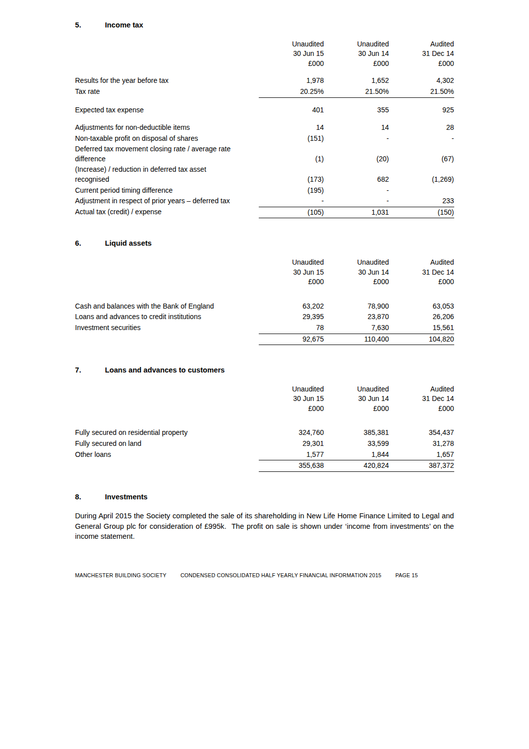5. Income tax
| | Unaudited | Unaudited | Audited |
| --- | --- | --- | --- |
| | 30 Jun 15 | 30 Jun 14 | 31 Dec 14 |
| | £000 | £000 | £000 |
| Results for the year before tax | 1,978 | 1,652 | 4,302 |
| Tax rate | 20.25% | 21.50% | 21.50% |
| Expected tax expense | 401 | 355 | 925 |
| Adjustments for non-deductible items | 14 | 14 | 28 |
| Non-taxable profit on disposal of shares | (151) | - | - |
| Deferred tax movement closing rate / average rate difference | (1) | (20) | (67) |
| (Increase) / reduction in deferred tax asset recognised | (173) | 682 | (1,269) |
| Current period timing difference | (195) | - | |
| Adjustment in respect of prior years – deferred tax | - | - | 233 |
| Actual tax (credit) / expense | (105) | 1,031 | (150) |
6. Liquid assets
| | Unaudited | Unaudited | Audited |
| --- | --- | --- | --- |
| | 30 Jun 15 | 30 Jun 14 | 31 Dec 14 |
| | £000 | £000 | £000 |
| Cash and balances with the Bank of England | 63,202 | 78,900 | 63,053 |
| Loans and advances to credit institutions | 29,395 | 23,870 | 26,206 |
| Investment securities | 78 | 7,630 | 15,561 |
| | 92,675 | 110,400 | 104,820 |
7. Loans and advances to customers
| | Unaudited | Unaudited | Audited |
| --- | --- | --- | --- |
| | 30 Jun 15 | 30 Jun 14 | 31 Dec 14 |
| | £000 | £000 | £000 |
| Fully secured on residential property | 324,760 | 385,381 | 354,437 |
| Fully secured on land | 29,301 | 33,599 | 31,278 |
| Other loans | 1,577 | 1,844 | 1,657 |
| | 355,638 | 420,824 | 387,372 |
8. Investments
During April 2015 the Society completed the sale of its shareholding in New Life Home Finance Limited to Legal and General Group plc for consideration of £995k. The profit on sale is shown under ‘income from investments’ on the income statement.
MANCHESTER BUILDING SOCIETY CONDENSED CONSOLIDATED HALF YEARLY FINANCIAL INFORMATION 2015PAGE 15